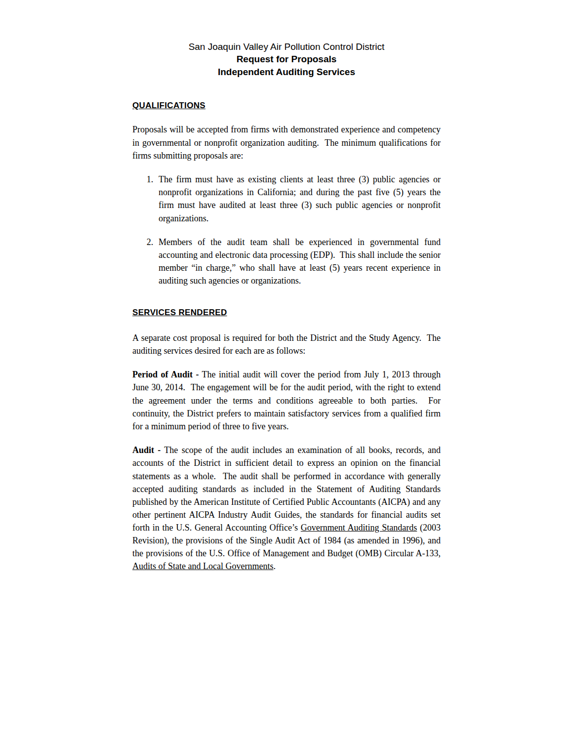San Joaquin Valley Air Pollution Control District
Request for Proposals
Independent Auditing Services
QUALIFICATIONS
Proposals will be accepted from firms with demonstrated experience and competency in governmental or nonprofit organization auditing. The minimum qualifications for firms submitting proposals are:
The firm must have as existing clients at least three (3) public agencies or nonprofit organizations in California; and during the past five (5) years the firm must have audited at least three (3) such public agencies or nonprofit organizations.
Members of the audit team shall be experienced in governmental fund accounting and electronic data processing (EDP). This shall include the senior member “in charge,” who shall have at least (5) years recent experience in auditing such agencies or organizations.
SERVICES RENDERED
A separate cost proposal is required for both the District and the Study Agency. The auditing services desired for each are as follows:
Period of Audit - The initial audit will cover the period from July 1, 2013 through June 30, 2014. The engagement will be for the audit period, with the right to extend the agreement under the terms and conditions agreeable to both parties. For continuity, the District prefers to maintain satisfactory services from a qualified firm for a minimum period of three to five years.
Audit - The scope of the audit includes an examination of all books, records, and accounts of the District in sufficient detail to express an opinion on the financial statements as a whole. The audit shall be performed in accordance with generally accepted auditing standards as included in the Statement of Auditing Standards published by the American Institute of Certified Public Accountants (AICPA) and any other pertinent AICPA Industry Audit Guides, the standards for financial audits set forth in the U.S. General Accounting Office’s Government Auditing Standards (2003 Revision), the provisions of the Single Audit Act of 1984 (as amended in 1996), and the provisions of the U.S. Office of Management and Budget (OMB) Circular A-133, Audits of State and Local Governments.